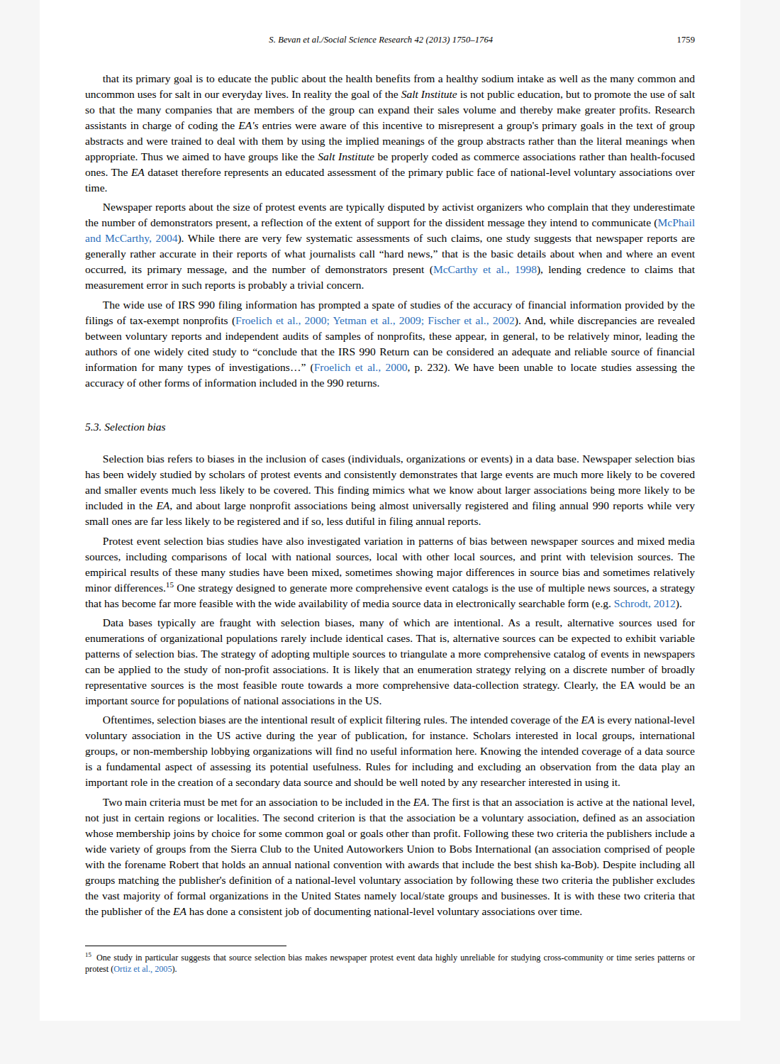S. Bevan et al./Social Science Research 42 (2013) 1750–1764 1759
that its primary goal is to educate the public about the health benefits from a healthy sodium intake as well as the many common and uncommon uses for salt in our everyday lives. In reality the goal of the Salt Institute is not public education, but to promote the use of salt so that the many companies that are members of the group can expand their sales volume and thereby make greater profits. Research assistants in charge of coding the EA's entries were aware of this incentive to misrepresent a group's primary goals in the text of group abstracts and were trained to deal with them by using the implied meanings of the group abstracts rather than the literal meanings when appropriate. Thus we aimed to have groups like the Salt Institute be properly coded as commerce associations rather than health-focused ones. The EA dataset therefore represents an educated assessment of the primary public face of national-level voluntary associations over time.
Newspaper reports about the size of protest events are typically disputed by activist organizers who complain that they underestimate the number of demonstrators present, a reflection of the extent of support for the dissident message they intend to communicate (McPhail and McCarthy, 2004). While there are very few systematic assessments of such claims, one study suggests that newspaper reports are generally rather accurate in their reports of what journalists call “hard news,” that is the basic details about when and where an event occurred, its primary message, and the number of demonstrators present (McCarthy et al., 1998), lending credence to claims that measurement error in such reports is probably a trivial concern.
The wide use of IRS 990 filing information has prompted a spate of studies of the accuracy of financial information provided by the filings of tax-exempt nonprofits (Froelich et al., 2000; Yetman et al., 2009; Fischer et al., 2002). And, while discrepancies are revealed between voluntary reports and independent audits of samples of nonprofits, these appear, in general, to be relatively minor, leading the authors of one widely cited study to “conclude that the IRS 990 Return can be considered an adequate and reliable source of financial information for many types of investigations…” (Froelich et al., 2000, p. 232). We have been unable to locate studies assessing the accuracy of other forms of information included in the 990 returns.
5.3. Selection bias
Selection bias refers to biases in the inclusion of cases (individuals, organizations or events) in a data base. Newspaper selection bias has been widely studied by scholars of protest events and consistently demonstrates that large events are much more likely to be covered and smaller events much less likely to be covered. This finding mimics what we know about larger associations being more likely to be included in the EA, and about large nonprofit associations being almost universally registered and filing annual 990 reports while very small ones are far less likely to be registered and if so, less dutiful in filing annual reports.
Protest event selection bias studies have also investigated variation in patterns of bias between newspaper sources and mixed media sources, including comparisons of local with national sources, local with other local sources, and print with television sources. The empirical results of these many studies have been mixed, sometimes showing major differences in source bias and sometimes relatively minor differences.15 One strategy designed to generate more comprehensive event catalogs is the use of multiple news sources, a strategy that has become far more feasible with the wide availability of media source data in electronically searchable form (e.g. Schrodt, 2012).
Data bases typically are fraught with selection biases, many of which are intentional. As a result, alternative sources used for enumerations of organizational populations rarely include identical cases. That is, alternative sources can be expected to exhibit variable patterns of selection bias. The strategy of adopting multiple sources to triangulate a more comprehensive catalog of events in newspapers can be applied to the study of non-profit associations. It is likely that an enumeration strategy relying on a discrete number of broadly representative sources is the most feasible route towards a more comprehensive data-collection strategy. Clearly, the EA would be an important source for populations of national associations in the US.
Oftentimes, selection biases are the intentional result of explicit filtering rules. The intended coverage of the EA is every national-level voluntary association in the US active during the year of publication, for instance. Scholars interested in local groups, international groups, or non-membership lobbying organizations will find no useful information here. Knowing the intended coverage of a data source is a fundamental aspect of assessing its potential usefulness. Rules for including and excluding an observation from the data play an important role in the creation of a secondary data source and should be well noted by any researcher interested in using it.
Two main criteria must be met for an association to be included in the EA. The first is that an association is active at the national level, not just in certain regions or localities. The second criterion is that the association be a voluntary association, defined as an association whose membership joins by choice for some common goal or goals other than profit. Following these two criteria the publishers include a wide variety of groups from the Sierra Club to the United Autoworkers Union to Bobs International (an association comprised of people with the forename Robert that holds an annual national convention with awards that include the best shish ka-Bob). Despite including all groups matching the publisher's definition of a national-level voluntary association by following these two criteria the publisher excludes the vast majority of formal organizations in the United States namely local/state groups and businesses. It is with these two criteria that the publisher of the EA has done a consistent job of documenting national-level voluntary associations over time.
15 One study in particular suggests that source selection bias makes newspaper protest event data highly unreliable for studying cross-community or time series patterns or protest (Ortiz et al., 2005).